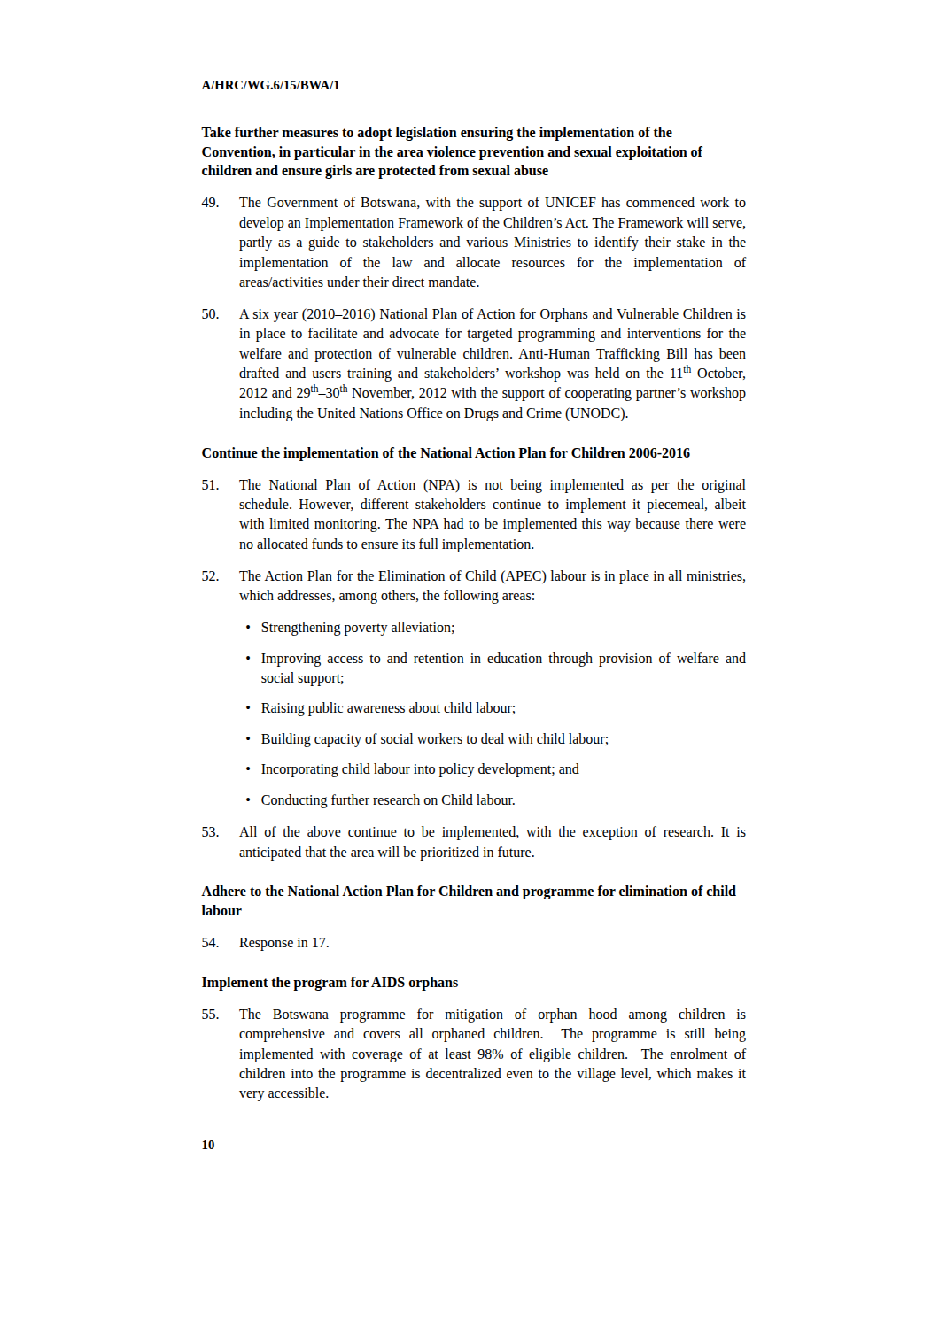A/HRC/WG.6/15/BWA/1
Take further measures to adopt legislation ensuring the implementation of the Convention, in particular in the area violence prevention and sexual exploitation of children and ensure girls are protected from sexual abuse
49.
The Government of Botswana, with the support of UNICEF has commenced work to develop an Implementation Framework of the Children’s Act. The Framework will serve, partly as a guide to stakeholders and various Ministries to identify their stake in the implementation of the law and allocate resources for the implementation of areas/activities under their direct mandate.
50.
A six year (2010–2016) National Plan of Action for Orphans and Vulnerable Children is in place to facilitate and advocate for targeted programming and interventions for the welfare and protection of vulnerable children. Anti-Human Trafficking Bill has been drafted and users training and stakeholders’ workshop was held on the 11th October, 2012 and 29th–30th November, 2012 with the support of cooperating partner’s workshop including the United Nations Office on Drugs and Crime (UNODC).
Continue the implementation of the National Action Plan for Children 2006-2016
51.
The National Plan of Action (NPA) is not being implemented as per the original schedule. However, different stakeholders continue to implement it piecemeal, albeit with limited monitoring. The NPA had to be implemented this way because there were no allocated funds to ensure its full implementation.
52.
The Action Plan for the Elimination of Child (APEC) labour is in place in all ministries, which addresses, among others, the following areas:
Strengthening poverty alleviation;
Improving access to and retention in education through provision of welfare and social support;
Raising public awareness about child labour;
Building capacity of social workers to deal with child labour;
Incorporating child labour into policy development; and
Conducting further research on Child labour.
53.
All of the above continue to be implemented, with the exception of research. It is anticipated that the area will be prioritized in future.
Adhere to the National Action Plan for Children and programme for elimination of child labour
54.
Response in 17.
Implement the program for AIDS orphans
55.
The Botswana programme for mitigation of orphan hood among children is comprehensive and covers all orphaned children. The programme is still being implemented with coverage of at least 98% of eligible children. The enrolment of children into the programme is decentralized even to the village level, which makes it very accessible.
10